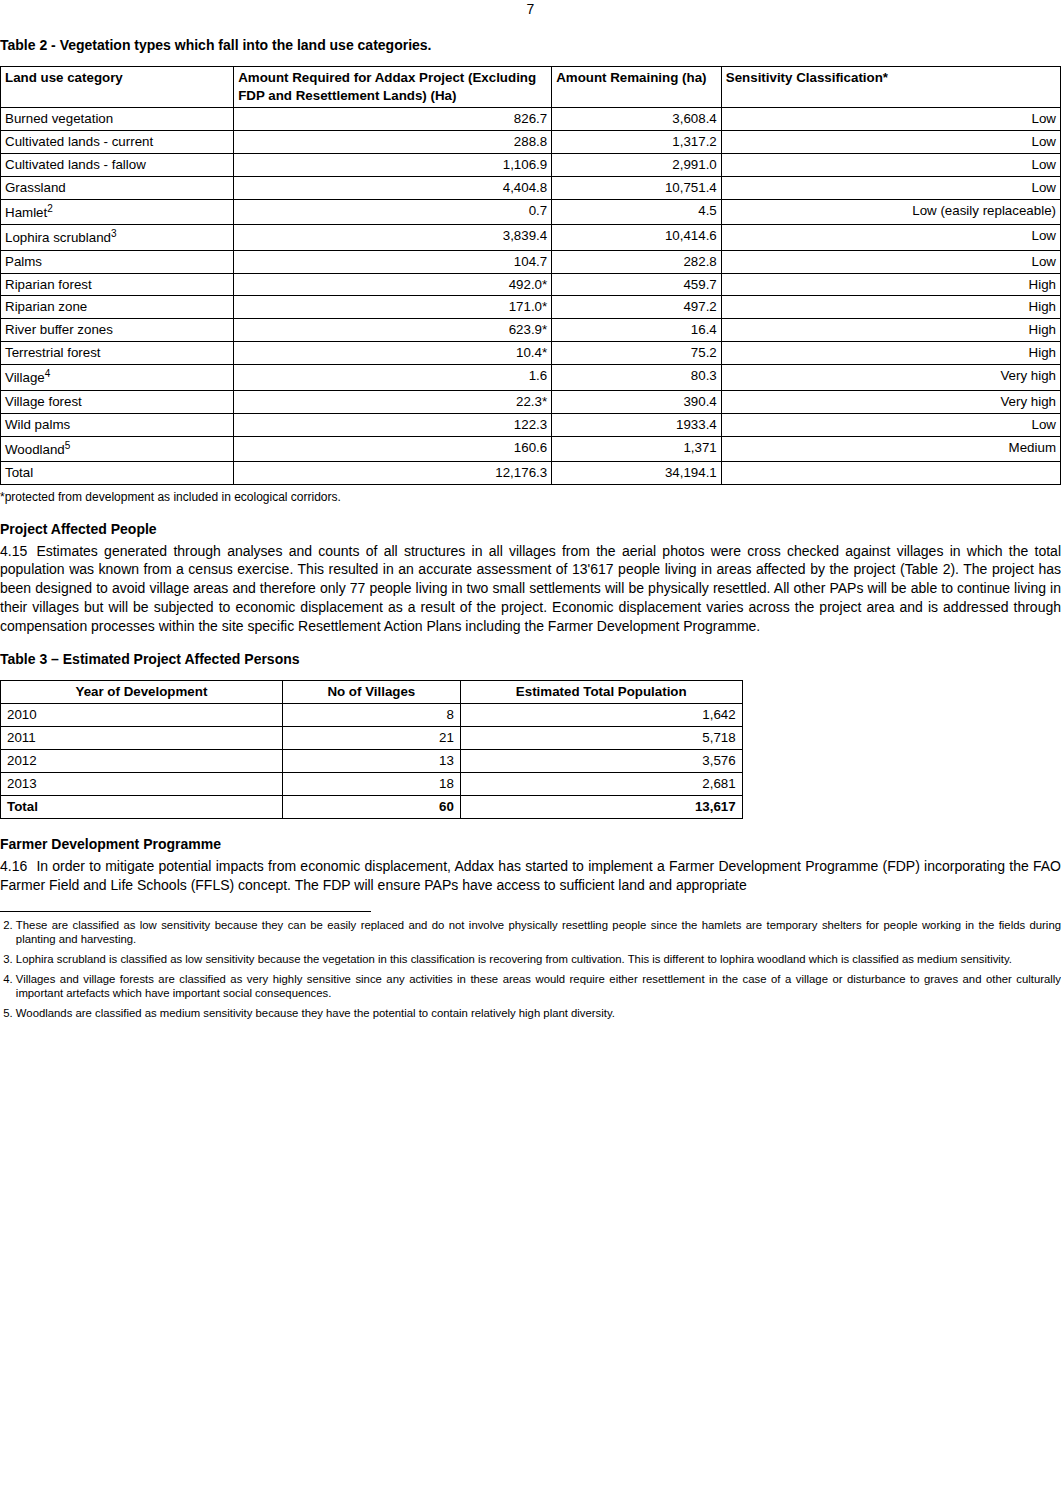7
Table 2 - Vegetation types which fall into the land use categories.
| Land use category | Amount Required for Addax Project (Excluding FDP and Resettlement Lands) (Ha) | Amount Remaining (ha) | Sensitivity Classification* |
| --- | --- | --- | --- |
| Burned vegetation | 826.7 | 3,608.4 | Low |
| Cultivated lands - current | 288.8 | 1,317.2 | Low |
| Cultivated lands - fallow | 1,106.9 | 2,991.0 | Low |
| Grassland | 4,404.8 | 10,751.4 | Low |
| Hamlet 2 | 0.7 | 4.5 | Low (easily replaceable) |
| Lophira scrubland 3 | 3,839.4 | 10,414.6 | Low |
| Palms | 104.7 | 282.8 | Low |
| Riparian forest | 492.0* | 459.7 | High |
| Riparian zone | 171.0* | 497.2 | High |
| River buffer zones | 623.9* | 16.4 | High |
| Terrestrial forest | 10.4* | 75.2 | High |
| Village 4 | 1.6 | 80.3 | Very high |
| Village forest | 22.3* | 390.4 | Very high |
| Wild palms | 122.3 | 1933.4 | Low |
| Woodland 5 | 160.6 | 1,371 | Medium |
| Total | 12,176.3 | 34,194.1 | |
*protected from development as included in ecological corridors.
Project Affected People
4.15 Estimates generated through analyses and counts of all structures in all villages from the aerial photos were cross checked against villages in which the total population was known from a census exercise. This resulted in an accurate assessment of 13'617 people living in areas affected by the project (Table 2). The project has been designed to avoid village areas and therefore only 77 people living in two small settlements will be physically resettled. All other PAPs will be able to continue living in their villages but will be subjected to economic displacement as a result of the project. Economic displacement varies across the project area and is addressed through compensation processes within the site specific Resettlement Action Plans including the Farmer Development Programme.
Table 3 – Estimated Project Affected Persons
| Year of Development | No of Villages | Estimated Total Population |
| --- | --- | --- |
| 2010 | 8 | 1,642 |
| 2011 | 21 | 5,718 |
| 2012 | 13 | 3,576 |
| 2013 | 18 | 2,681 |
| Total | 60 | 13,617 |
Farmer Development Programme
4.16 In order to mitigate potential impacts from economic displacement, Addax has started to implement a Farmer Development Programme (FDP) incorporating the FAO Farmer Field and Life Schools (FFLS) concept. The FDP will ensure PAPs have access to sufficient land and appropriate
These are classified as low sensitivity because they can be easily replaced and do not involve physically resettling people since the hamlets are temporary shelters for people working in the fields during planting and harvesting.
Lophira scrubland is classified as low sensitivity because the vegetation in this classification is recovering from cultivation. This is different to lophira woodland which is classified as medium sensitivity.
Villages and village forests are classified as very highly sensitive since any activities in these areas would require either resettlement in the case of a village or disturbance to graves and other culturally important artefacts which have important social consequences.
Woodlands are classified as medium sensitivity because they have the potential to contain relatively high plant diversity.